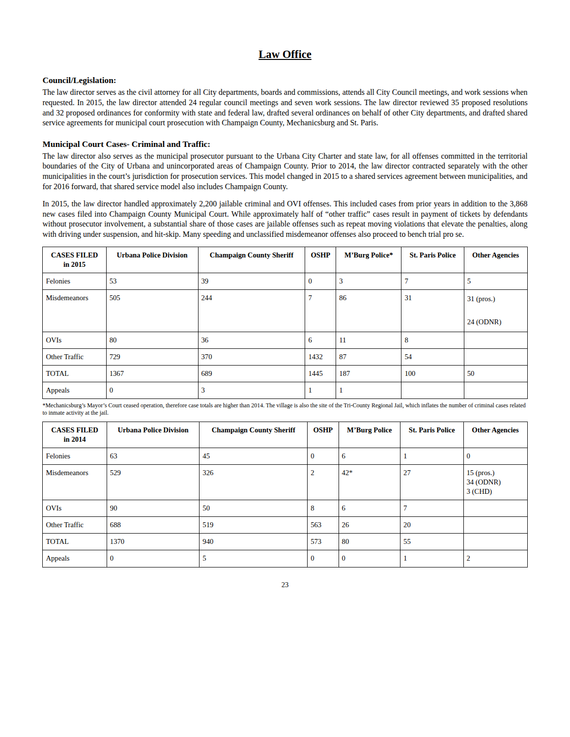Law Office
Council/Legislation:
The law director serves as the civil attorney for all City departments, boards and commissions, attends all City Council meetings, and work sessions when requested. In 2015, the law director attended 24 regular council meetings and seven work sessions. The law director reviewed 35 proposed resolutions and 32 proposed ordinances for conformity with state and federal law, drafted several ordinances on behalf of other City departments, and drafted shared service agreements for municipal court prosecution with Champaign County, Mechanicsburg and St. Paris.
Municipal Court Cases- Criminal and Traffic:
The law director also serves as the municipal prosecutor pursuant to the Urbana City Charter and state law, for all offenses committed in the territorial boundaries of the City of Urbana and unincorporated areas of Champaign County. Prior to 2014, the law director contracted separately with the other municipalities in the court’s jurisdiction for prosecution services. This model changed in 2015 to a shared services agreement between municipalities, and for 2016 forward, that shared service model also includes Champaign County.
In 2015, the law director handled approximately 2,200 jailable criminal and OVI offenses. This included cases from prior years in addition to the 3,868 new cases filed into Champaign County Municipal Court. While approximately half of “other traffic” cases result in payment of tickets by defendants without prosecutor involvement, a substantial share of those cases are jailable offenses such as repeat moving violations that elevate the penalties, along with driving under suspension, and hit-skip. Many speeding and unclassified misdemeanor offenses also proceed to bench trial pro se.
| CASES FILED in 2015 | Urbana Police Division | Champaign County Sheriff | OSHP | M’Burg Police* | St. Paris Police | Other Agencies |
| --- | --- | --- | --- | --- | --- | --- |
| Felonies | 53 | 39 | 0 | 3 | 7 | 5 |
| Misdemeanors | 505 | 244 | 7 | 86 | 31 | 31 (pros.) 24 (ODNR) |
| OVIs | 80 | 36 | 6 | 11 | 8 | |
| Other Traffic | 729 | 370 | 1432 | 87 | 54 | |
| TOTAL | 1367 | 689 | 1445 | 187 | 100 | 50 |
| Appeals | 0 | 3 | 1 | 1 | | |
*Mechanicsburg’s Mayor’s Court ceased operation, therefore case totals are higher than 2014. The village is also the site of the Tri-County Regional Jail, which inflates the number of criminal cases related to inmate activity at the jail.
| CASES FILED in 2014 | Urbana Police Division | Champaign County Sheriff | OSHP | M’Burg Police | St. Paris Police | Other Agencies |
| --- | --- | --- | --- | --- | --- | --- |
| Felonies | 63 | 45 | 0 | 6 | 1 | 0 |
| Misdemeanors | 529 | 326 | 2 | 42* | 27 | 15 (pros.) 34 (ODNR) 3 (CHD) |
| OVIs | 90 | 50 | 8 | 6 | 7 | |
| Other Traffic | 688 | 519 | 563 | 26 | 20 | |
| TOTAL | 1370 | 940 | 573 | 80 | 55 | |
| Appeals | 0 | 5 | 0 | 0 | 1 | 2 |
23